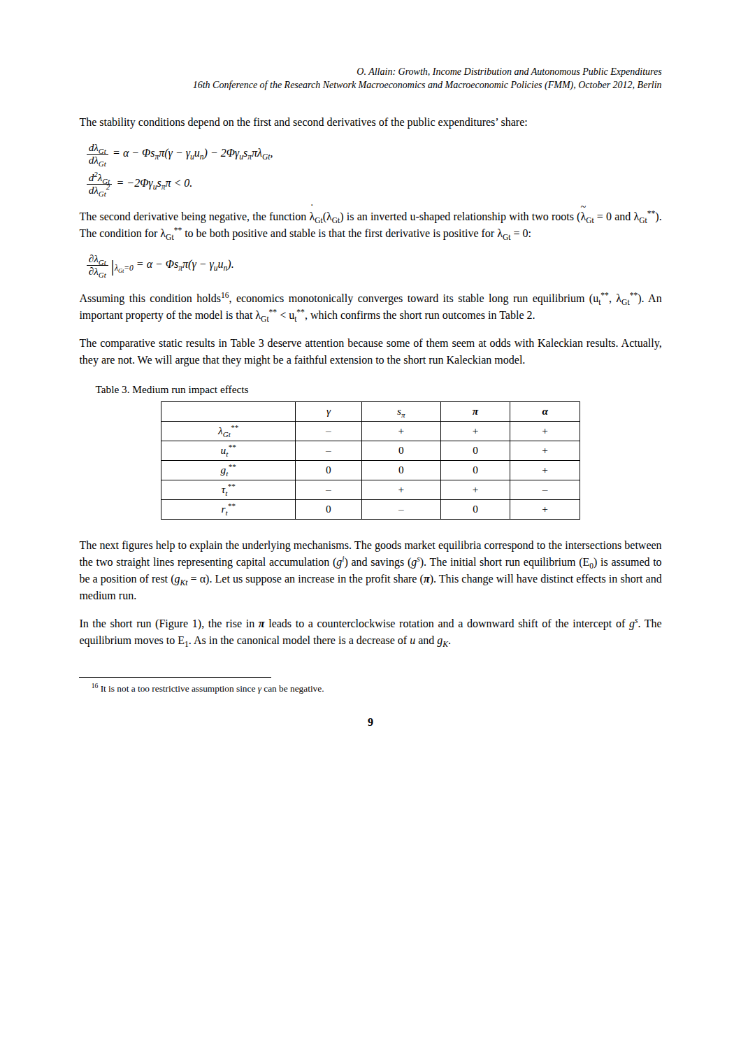O. Allain: Growth, Income Distribution and Autonomous Public Expenditures
16th Conference of the Research Network Macroeconomics and Macroeconomic Policies (FMM), October 2012, Berlin
The stability conditions depend on the first and second derivatives of the public expenditures’ share:
dλGt dλGt = α − Φsππ(γ − γuun) − 2ΦγusππλGt,
d2λGt dλGt2 = −2Φγusππ < 0.
The second derivative being negative, the function λGt(λGt) is an inverted u-shaped relationship with two roots (λGt = 0 and λGt**). The condition for λGt** to be both positive and stable is that the first derivative is positive for λGt = 0:
∂λGt∂λGt|λGt=0 = α − Φsππ(γ − γuun).
Assuming this condition holds16, economics monotonically converges toward its stable long run equilibrium (ut**, λGt**). An important property of the model is that λGt** < ut**, which confirms the short run outcomes in Table 2.
The comparative static results in Table 3 deserve attention because some of them seem at odds with Kaleckian results. Actually, they are not. We will argue that they might be a faithful extension to the short run Kaleckian model.
Table 3. Medium run impact effects
| | γ | s π | π | α |
| λ Gt ** | – | + | + | + |
| u t ** | – | 0 | 0 | + |
| g t ** | 0 | 0 | 0 | + |
| τ t ** | – | + | + | – |
| r t ** | 0 | – | 0 | + |
The next figures help to explain the underlying mechanisms. The goods market equilibria correspond to the intersections between the two straight lines representing capital accumulation (gi) and savings (gs). The initial short run equilibrium (E0) is assumed to be a position of rest (gKt = α). Let us suppose an increase in the profit share (π). This change will have distinct effects in short and medium run.
In the short run (Figure 1), the rise in π leads to a counterclockwise rotation and a downward shift of the intercept of gs. The equilibrium moves to E1. As in the canonical model there is a decrease of u and gK.
16 It is not a too restrictive assumption since γ can be negative.
9